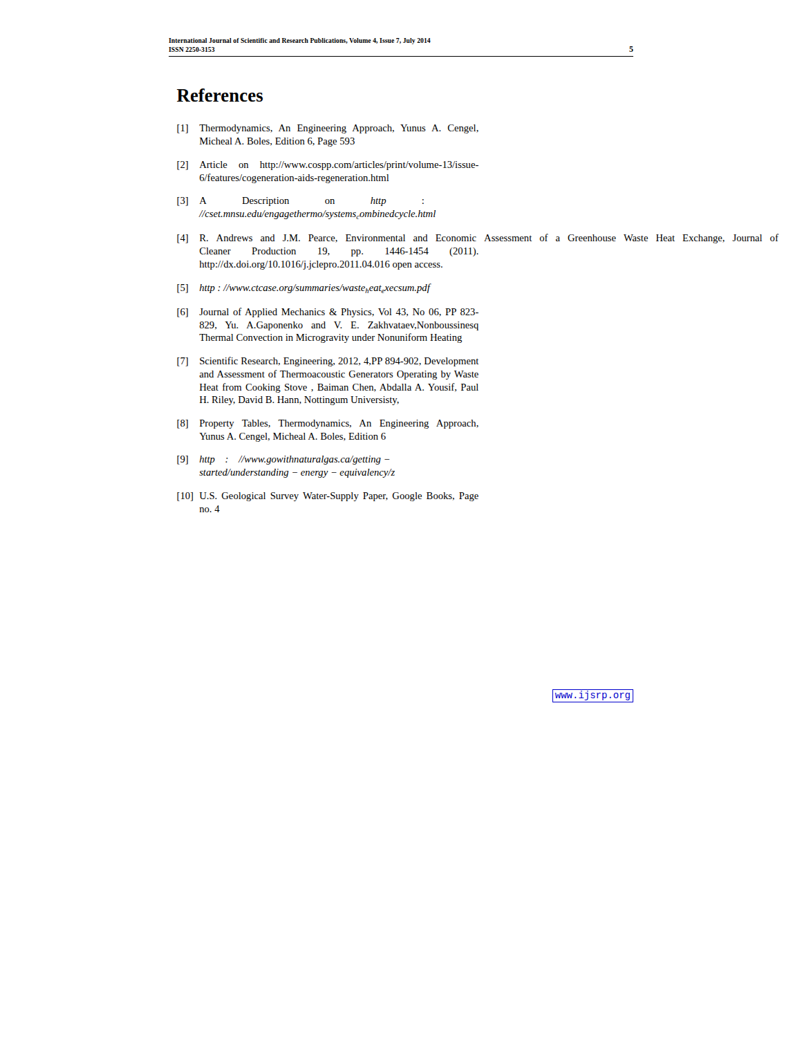International Journal of Scientific and Research Publications, Volume 4, Issue 7, July 2014
ISSN 2250-3153
5
References
[1] Thermodynamics, An Engineering Approach, Yunus A. Cengel, Micheal A. Boles, Edition 6, Page 593
[2] Article on http://www.cospp.com/articles/print/volume-13/issue-6/features/cogeneration-aids-regeneration.html
[3] A Description on http :
//cset.mnsu.edu/engagethermo/systemscombinedcycle.html
[4] R. Andrews and J.M. Pearce, Environmental and Economic Assessment of a Greenhouse Waste Heat Exchange, Journal of Cleaner Production 19, pp. 1446-1454 (2011). http://dx.doi.org/10.1016/j.jclepro.2011.04.016 open access.
[5] http : //www.ctcase.org/summaries/wasteheatexecsum.pdf
[6] Journal of Applied Mechanics & Physics, Vol 43, No 06, PP 823-829, Yu. A.Gaponenko and V. E. Zakhvataev,Nonboussinesq Thermal Convection in Microgravity under Nonuniform Heating
[7] Scientific Research, Engineering, 2012, 4,PP 894-902, Development and Assessment of Thermoacoustic Generators Operating by Waste Heat from Cooking Stove , Baiman Chen, Abdalla A. Yousif, Paul H. Riley, David B. Hann, Nottingum Universisty,
[8] Property Tables, Thermodynamics, An Engineering Approach, Yunus A. Cengel, Micheal A. Boles, Edition 6
[9] http : //www.gowithnaturalgas.ca/getting −
started/understanding − energy − equivalency/z
[10] U.S. Geological Survey Water-Supply Paper, Google Books, Page no. 4
www.ijsrp.org